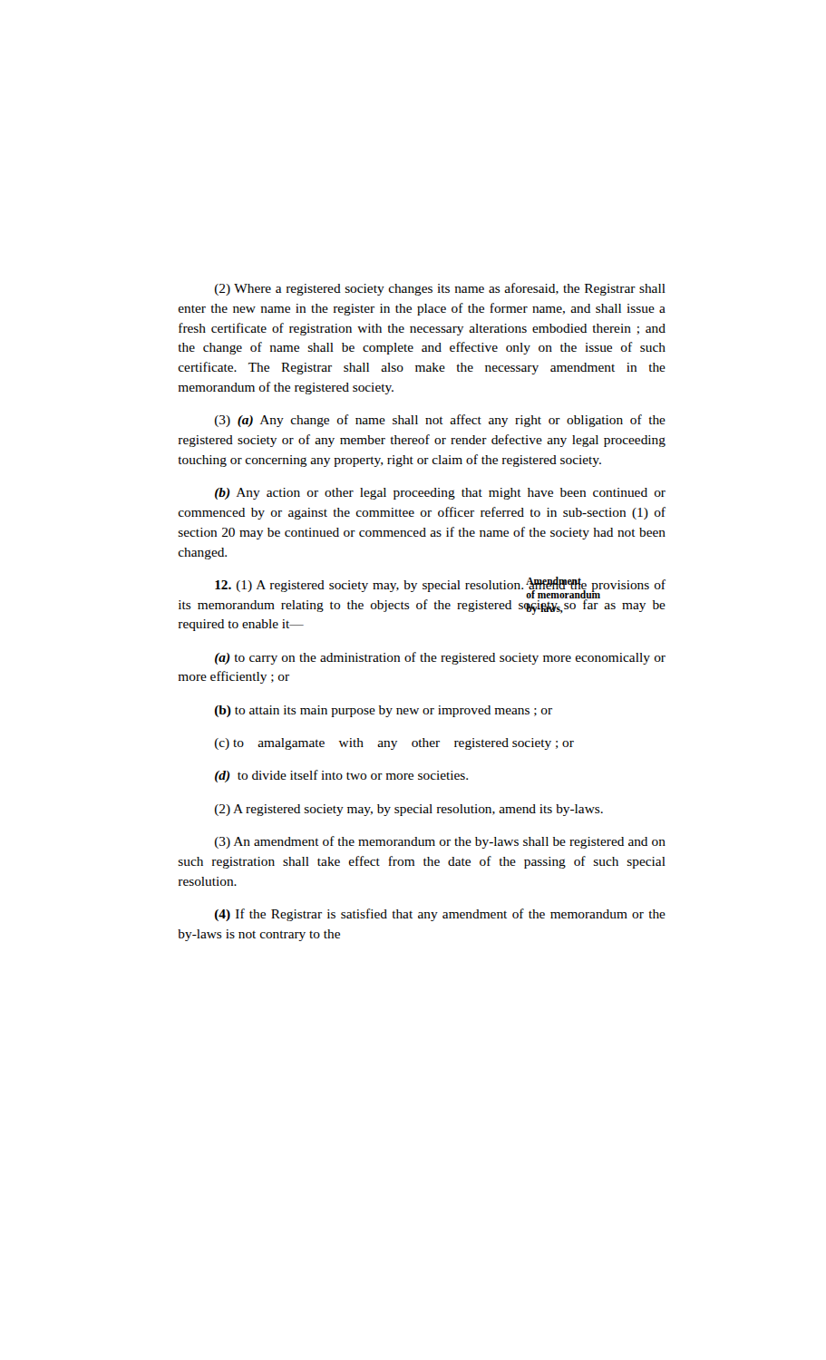(2) Where a registered society changes its name as aforesaid, the Registrar shall enter the new name in the register in the place of the former name, and shall issue a fresh certificate of registration with the necessary alterations embodied therein ; and the change of name shall be complete and effective only on the issue of such certificate. The Registrar shall also make the necessary amendment in the memorandum of the registered society.
(3) (a) Any change of name shall not affect any right or obligation of the registered society or of any member thereof or render defective any legal proceeding touching or concerning any property, right or claim of the registered society.
(b) Any action or other legal proceeding that might have been continued or commenced by or against the committee or officer referred to in sub-section (1) of section 20 may be continued or commenced as if the name of the society had not been changed.
Amendment
of memorandum
by-laws,
12. (1) A registered society may, by special resolution. amend the provisions of its memorandum relating to the objects of the registered society so far as may be required to enable it—
(a) to carry on the administration of the registered society more economically or more efficiently ; or
(b) to attain its main purpose by new or improved means ; or
(c) to amalgamate with any other registered society ; or
(d) to divide itself into two or more societies.
(2) A registered society may, by special resolution, amend its by-laws.
(3) An amendment of the memorandum or the by-laws shall be registered and on such registration shall take effect from the date of the passing of such special resolution.
(4) If the Registrar is satisfied that any amendment of the memorandum or the by-laws is not contrary to the